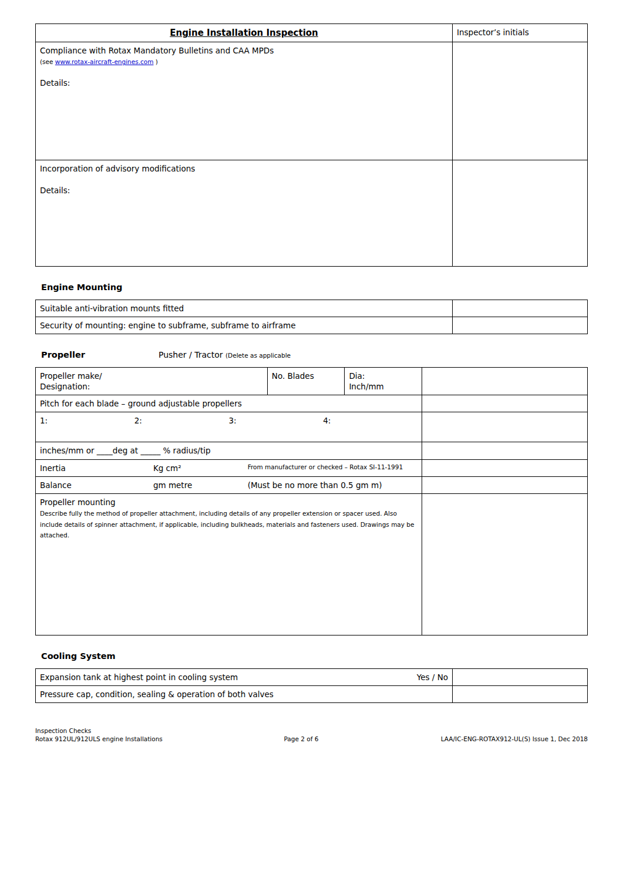| Engine Installation Inspection | Inspector’s initials |
| Compliance with Rotax Mandatory Bulletins and CAA MPDs (see www.rotax-aircraft-engines.com ) Details: | |
| Incorporation of advisory modifications Details: | |
Engine Mounting
| Suitable anti-vibration mounts fitted | |
| Security of mounting: engine to subframe, subframe to airframe | |
Propeller
Pusher / Tractor (Delete as applicable
| Propeller make/ Designation: | No. Blades | Dia: Inch/mm | |
| Pitch for each blade – ground adjustable propellers | |
| / 1: / 2: / 3: / 4: / | |
| inches/mm or ____deg at _____ % radius/tip | |
| / Inertia / Kg cm² / From manufacturer or checked – Rotax SI-11-1991 / | |
| / Balance / gm metre / (Must be no more than 0.5 gm m) / | |
| Propeller mounting Describe fully the method of propeller attachment, including details of any propeller extension or spacer used. Also include details of spinner attachment, if applicable, including bulkheads, materials and fasteners used. Drawings may be attached. | |
Cooling System
| / Expansion tank at highest point in cooling system / Yes / No / | |
| Pressure cap, condition, sealing & operation of both valves | |
Inspection Checks
Rotax 912UL/912ULS engine Installations
Page 2 of 6
LAA/IC-ENG-ROTAX912-UL(S) Issue 1, Dec 2018